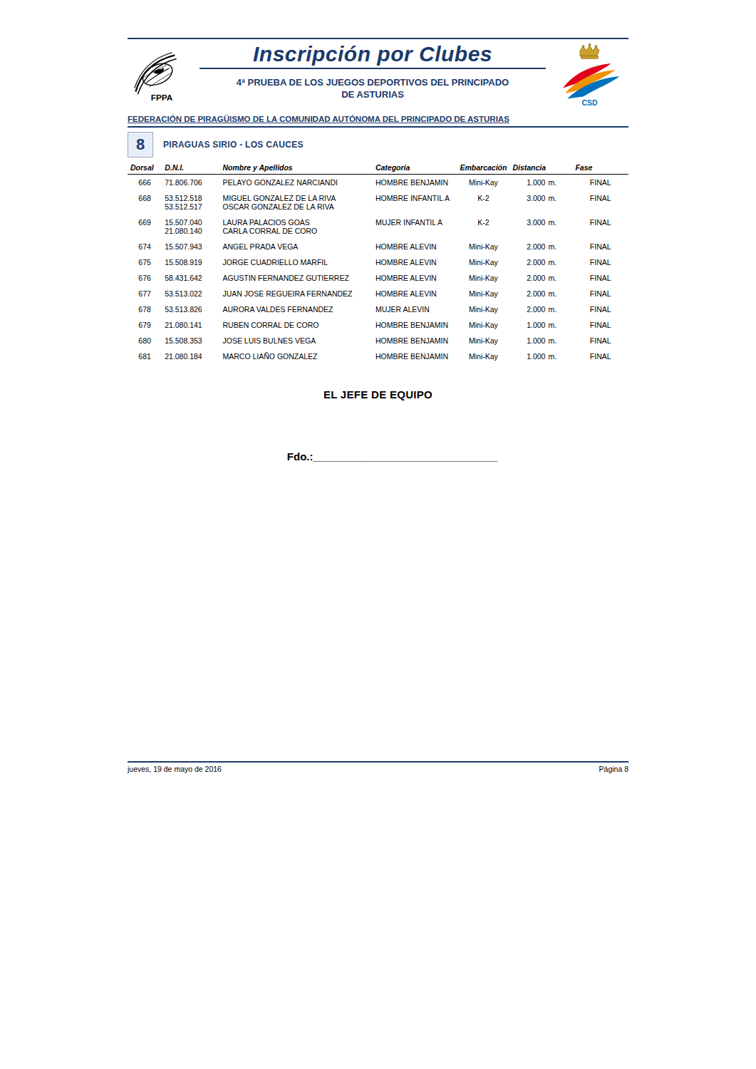FPPA
Inscripción por Clubes
4ª PRUEBA DE LOS JUEGOS DEPORTIVOS DEL PRINCIPADO
DE ASTURIAS
CSD
FEDERACIÓN DE PIRAGÜISMO DE LA COMUNIDAD AUTÓNOMA DEL PRINCIPADO DE ASTURIAS
8
PIRAGUAS SIRIO - LOS CAUCES
| Dorsal | D.N.I. | Nombre y Apellidos | Categoría | Embarcación | Distancia | Fase |
| --- | --- | --- | --- | --- | --- | --- |
| 666 | 71.806.706 | PELAYO GONZALEZ NARCIANDI | HOMBRE BENJAMIN | Mini-Kay | 1.000 m. | FINAL |
| 668 | 53.512.518 53.512.517 | MIGUEL GONZALEZ DE LA RIVA OSCAR GONZALEZ DE LA RIVA | HOMBRE INFANTIL A | K-2 | 3.000 m. | FINAL |
| 669 | 15.507.040 21.080.140 | LAURA PALACIOS GOAS CARLA CORRAL DE CORO | MUJER INFANTIL A | K-2 | 3.000 m. | FINAL |
| 674 | 15.507.943 | ANGEL PRADA VEGA | HOMBRE ALEVIN | Mini-Kay | 2.000 m. | FINAL |
| 675 | 15.508.919 | JORGE CUADRIELLO MARFIL | HOMBRE ALEVIN | Mini-Kay | 2.000 m. | FINAL |
| 676 | 58.431.642 | AGUSTIN FERNANDEZ GUTIERREZ | HOMBRE ALEVIN | Mini-Kay | 2.000 m. | FINAL |
| 677 | 53.513.022 | JUAN JOSE REGUEIRA FERNANDEZ | HOMBRE ALEVIN | Mini-Kay | 2.000 m. | FINAL |
| 678 | 53.513.826 | AURORA VALDES FERNANDEZ | MUJER ALEVIN | Mini-Kay | 2.000 m. | FINAL |
| 679 | 21.080.141 | RUBEN CORRAL DE CORO | HOMBRE BENJAMIN | Mini-Kay | 1.000 m. | FINAL |
| 680 | 15.508.353 | JOSE LUIS BULNES VEGA | HOMBRE BENJAMIN | Mini-Kay | 1.000 m. | FINAL |
| 681 | 21.080.184 | MARCO LIAÑO GONZALEZ | HOMBRE BENJAMIN | Mini-Kay | 1.000 m. | FINAL |
EL JEFE DE EQUIPO
Fdo.:_______________________________
jueves, 19 de mayo de 2016
Página 8